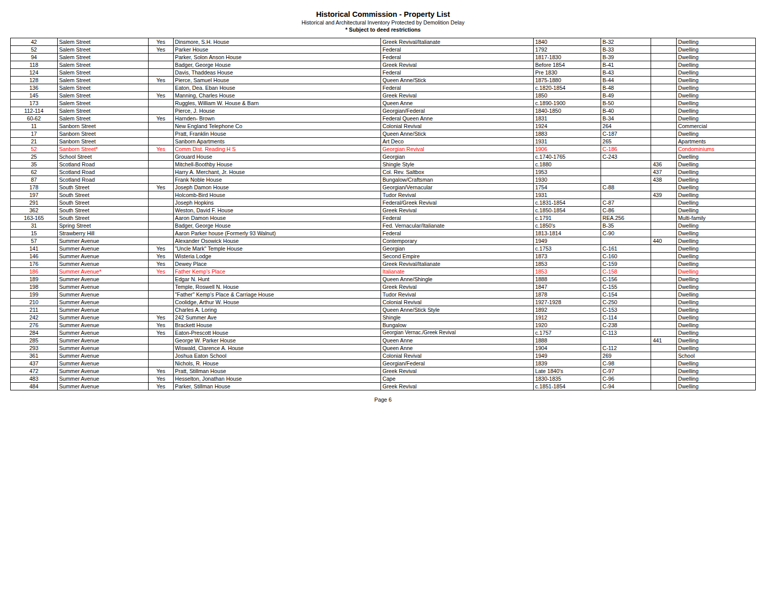Historical Commission - Property List
Historical and Architectural Inventory Protected by Demolition Delay
* Subject to deed restrictions
| 42 | Salem Street | Yes | Dinsmore, S.H. House | Greek Revival/Italianate | 1840 | B-32 | | Dwelling |
| 52 | Salem Street | Yes | Parker House | Federal | 1792 | B-33 | | Dwelling |
| 94 | Salem Street | | Parker, Solon Anson House | Federal | 1817-1830 | B-39 | | Dwelling |
| 118 | Salem Street | | Badger, George House | Greek Revival | Before 1854 | B-41 | | Dwelling |
| 124 | Salem Street | | Davis, Thaddeas House | Federal | Pre 1830 | B-43 | | Dwelling |
| 128 | Salem Street | Yes | Pierce, Samuel House | Queen Anne/Stick | 1875-1880 | B-44 | | Dwelling |
| 136 | Salem Street | | Eaton, Dea. Eban House | Federal | c.1820-1854 | B-48 | | Dwelling |
| 145 | Salem Street | Yes | Manning, Charles House | Greek Revival | 1850 | B-49 | | Dwelling |
| 173 | Salem Street | | Ruggles, William W. House & Barn | Queen Anne | c.1890-1900 | B-50 | | Dwelling |
| 112-114 | Salem Street | | Pierce, J. House | Georgian/Federal | 1840-1850 | B-40 | | Dwelling |
| 60-62 | Salem Street | Yes | Harnden- Brown | Federal Queen Anne | 1831 | B-34 | | Dwelling |
| 11 | Sanborn Street | | New England Telephone Co | Colonial Revival | 1924 | 264 | | Commercial |
| 17 | Sanborn Street | | Pratt, Franklin House | Queen Anne/Stick | 1883 | C-187 | | Dwelling |
| 21 | Sanborn Street | | Sanborn Apartments | Art Deco | 1931 | 265 | | Apartments |
| 52 | Sanborn Street* | Yes | Comm Dist. Reading H S | Georgian Revival | 1906 | C-186 | | Condominiums |
| 25 | School Street | | Grouard House | Georgian | c.1740-1765 | C-243 | | Dwelling |
| 35 | Scotland Road | | Mitchell-Boothby House | Shingle Style | c.1880 | | 436 | Dwelling |
| 62 | Scotland Road | | Harry A. Merchant, Jr. House | Col. Rev. Saltbox | 1953 | | 437 | Dwelling |
| 87 | Scotland Road | | Frank Noble House | Bungalow/Craftsman | 1930 | | 438 | Dwelling |
| 178 | South Street | Yes | Joseph Damon House | Georgian/Vernacular | 1754 | C-88 | | Dwelling |
| 197 | South Street | | Holcomb-Bird House | Tudor Revival | 1931 | | 439 | Dwelling |
| 291 | South Street | | Joseph Hopkins | Federal/Greek Revival | c.1831-1854 | C-87 | | Dwelling |
| 362 | South Street | | Weston, David F. House | Greek Revival | c.1850-1854 | C-86 | | Dwelling |
| 163-165 | South Street | | Aaron Damon House | Federal | c.1791 | REA.256 | | Multi-family |
| 31 | Spring Street | | Badger, George House | Fed. Vernacular/Italianate | c.1850's | B-35 | | Dwelling |
| 15 | Strawberry Hill | | Aaron Parker house (Formerly 93 Walnut) | Federal | 1813-1814 | C-90 | | Dwelling |
| 57 | Summer Avenue | | Alexander Osowick House | Contemporary | 1949 | | 440 | Dwelling |
| 141 | Summer Avenue | Yes | "Uncle Mark" Temple House | Georgian | c.1753 | C-161 | | Dwelling |
| 146 | Summer Avenue | Yes | Wisteria Lodge | Second Empire | 1873 | C-160 | | Dwelling |
| 176 | Summer Avenue | Yes | Dewey Place | Greek Revival/Italianate | 1853 | C-159 | | Dwelling |
| 186 | Summer Avenue* | Yes | Father Kemp's Place | Italianate | 1853 | C-158 | | Dwelling |
| 189 | Summer Avenue | | Edgar N. Hunt | Queen Anne/Shingle | 1888 | C-156 | | Dwelling |
| 198 | Summer Avenue | | Temple, Roswell N. House | Greek Revival | 1847 | C-155 | | Dwelling |
| 199 | Summer Avenue | | "Father" Kemp's Place & Carriage House | Tudor Revival | 1878 | C-154 | | Dwelling |
| 210 | Summer Avenue | | Coolidge, Arthur W. House | Colonial Revival | 1927-1928 | C-250 | | Dwelling |
| 211 | Summer Avenue | | Charles A. Loring | Queen Anne/Stick Style | 1892 | C-153 | | Dwelling |
| 242 | Summer Avenue | Yes | 242 Summer Ave | Shingle | 1912 | C-114 | | Dwelling |
| 276 | Summer Avenue | Yes | Brackett House | Bungalow | 1920 | C-238 | | Dwelling |
| 284 | Summer Avenue | Yes | Eaton-Prescott House | Georgian Vernac./Greek Revival | c.1757 | C-113 | | Dwelling |
| 285 | Summer Avenue | | George W. Parker House | Queen Anne | 1888 | | 441 | Dwelling |
| 293 | Summer Avenue | | Wiswald, Clarence A. House | Queen Anne | 1904 | C-112 | | Dwelling |
| 361 | Summer Avenue | | Joshua Eaton School | Colonial Revival | 1949 | 269 | | School |
| 437 | Summer Avenue | | Nichols, R. House | Georgian/Federal | 1839 | C-98 | | Dwelling |
| 472 | Summer Avenue | Yes | Pratt, Stillman House | Greek Revival | Late 1840's | C-97 | | Dwelling |
| 483 | Summer Avenue | Yes | Hesselton, Jonathan House | Cape | 1830-1835 | C-96 | | Dwelling |
| 484 | Summer Avenue | Yes | Parker, Stillman House | Greek Revival | c.1851-1854 | C-94 | | Dwelling |
Page 6